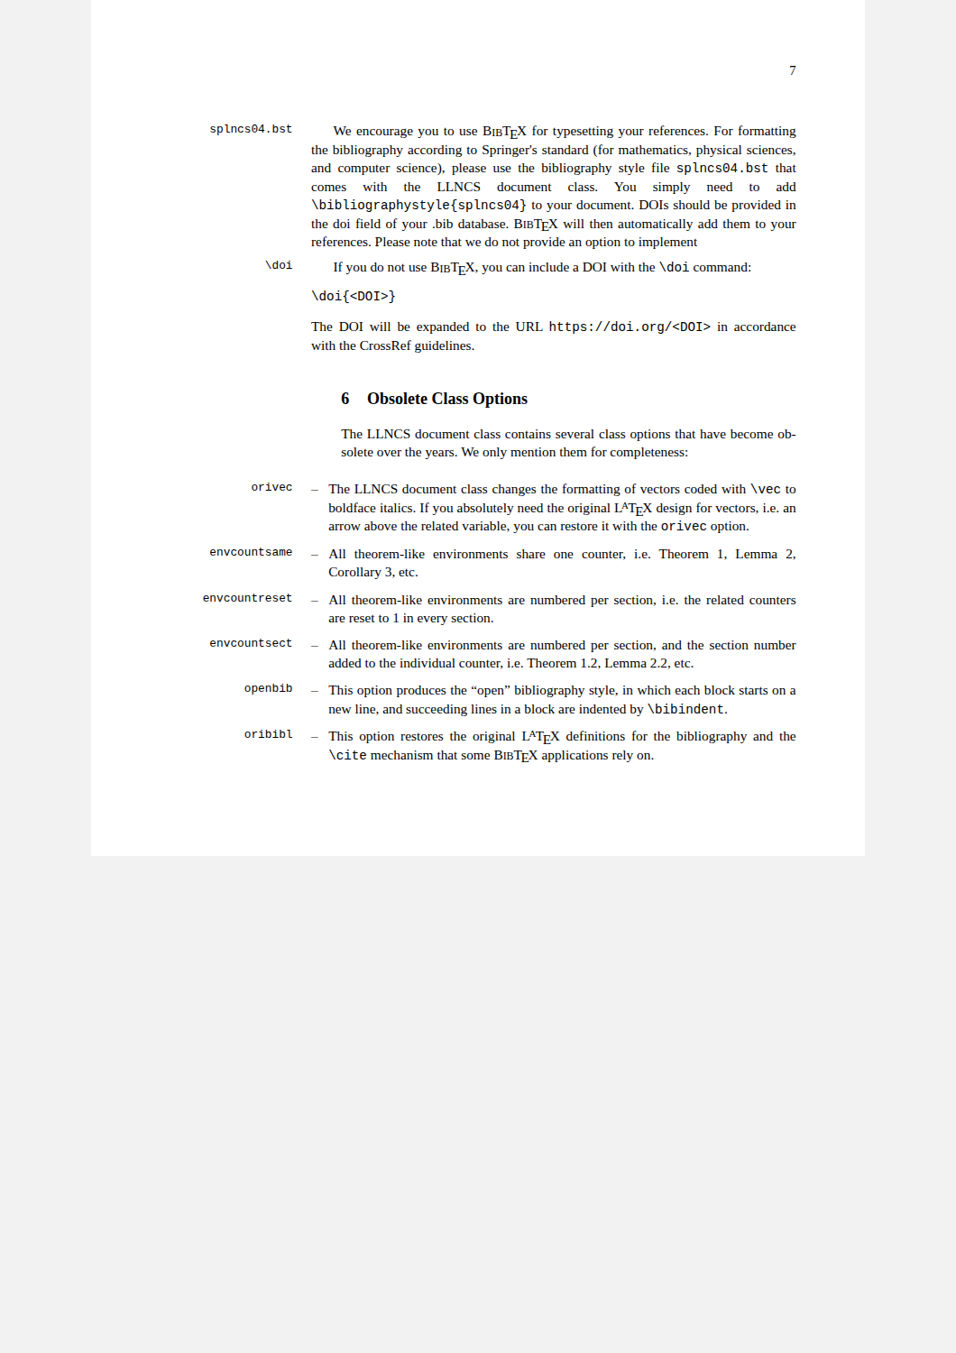7
splncs04.bst
We encourage you to use Bib TEX for typesetting your references. For formatting the bibliography according to Springer's standard (for mathematics, physical sciences, and computer science), please use the bibliography style file splncs04.bst that comes with the LLNCS document class. You simply need to add \bibliographystyle{splncs04} to your document. DOIs should be provided in the doi field of your .bib database. Bib TEX will then automatically add them to your references. Please note that we do not provide an option to implement
\doi
If you do not use Bib TEX, you can include a DOI with the \doi command:
\doi{<DOI>}
The DOI will be expanded to the URL https://doi.org/<DOI> in accordance with the CrossRef guidelines.
6 Obsolete Class Options
The LLNCS document class contains several class options that have become obsolete over the years. We only mention them for completeness:
orivec
The LLNCS document class changes the formatting of vectors coded with \vec to boldface italics. If you absolutely need the original LATEX design for vectors, i.e. an arrow above the related variable, you can restore it with the orivec option.
envcountsame
All theorem-like environments share one counter, i.e. Theorem 1, Lemma 2, Corollary 3, etc.
envcountreset
All theorem-like environments are numbered per section, i.e. the related counters are reset to 1 in every section.
envcountsect
All theorem-like environments are numbered per section, and the section number added to the individual counter, i.e. Theorem 1.2, Lemma 2.2, etc.
openbib
This option produces the “open” bibliography style, in which each block starts on a new line, and succeeding lines in a block are indented by \bibindent.
oribibl
This option restores the original LATEX definitions for the bibliography and the \cite mechanism that some Bib TEX applications rely on.